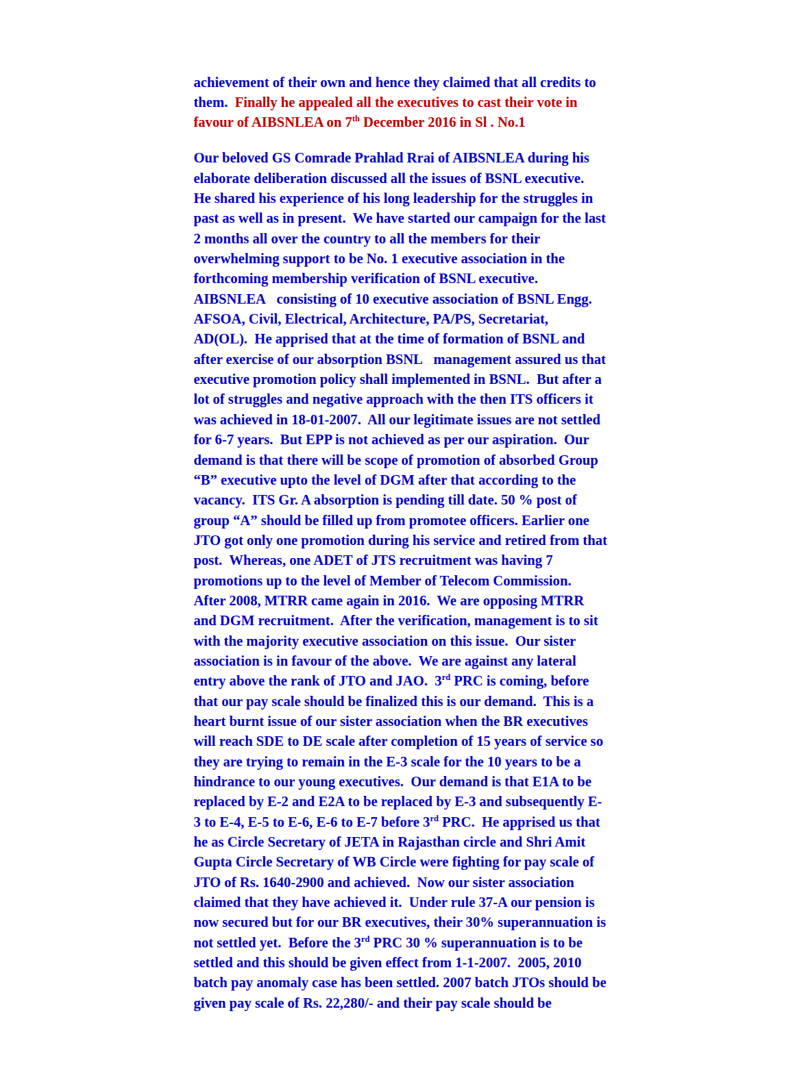achievement of their own and hence they claimed that all credits to them. Finally he appealed all the executives to cast their vote in favour of AIBSNLEA on 7th December 2016 in Sl . No.1
Our beloved GS Comrade Prahlad Rrai of AIBSNLEA during his elaborate deliberation discussed all the issues of BSNL executive. He shared his experience of his long leadership for the struggles in past as well as in present. We have started our campaign for the last 2 months all over the country to all the members for their overwhelming support to be No. 1 executive association in the forthcoming membership verification of BSNL executive. AIBSNLEA consisting of 10 executive association of BSNL Engg. AFSOA, Civil, Electrical, Architecture, PA/PS, Secretariat, AD(OL). He apprised that at the time of formation of BSNL and after exercise of our absorption BSNL management assured us that executive promotion policy shall implemented in BSNL. But after a lot of struggles and negative approach with the then ITS officers it was achieved in 18-01-2007. All our legitimate issues are not settled for 6-7 years. But EPP is not achieved as per our aspiration. Our demand is that there will be scope of promotion of absorbed Group “B” executive upto the level of DGM after that according to the vacancy. ITS Gr. A absorption is pending till date. 50 % post of group “A” should be filled up from promotee officers. Earlier one JTO got only one promotion during his service and retired from that post. Whereas, one ADET of JTS recruitment was having 7 promotions up to the level of Member of Telecom Commission. After 2008, MTRR came again in 2016. We are opposing MTRR and DGM recruitment. After the verification, management is to sit with the majority executive association on this issue. Our sister association is in favour of the above. We are against any lateral entry above the rank of JTO and JAO. 3rd PRC is coming, before that our pay scale should be finalized this is our demand. This is a heart burnt issue of our sister association when the BR executives will reach SDE to DE scale after completion of 15 years of service so they are trying to remain in the E-3 scale for the 10 years to be a hindrance to our young executives. Our demand is that E1A to be replaced by E-2 and E2A to be replaced by E-3 and subsequently E-3 to E-4, E-5 to E-6, E-6 to E-7 before 3rd PRC. He apprised us that he as Circle Secretary of JETA in Rajasthan circle and Shri Amit Gupta Circle Secretary of WB Circle were fighting for pay scale of JTO of Rs. 1640-2900 and achieved. Now our sister association claimed that they have achieved it. Under rule 37-A our pension is now secured but for our BR executives, their 30% superannuation is not settled yet. Before the 3rd PRC 30 % superannuation is to be settled and this should be given effect from 1-1-2007. 2005, 2010 batch pay anomaly case has been settled. 2007 batch JTOs should be given pay scale of Rs. 22,280/- and their pay scale should be